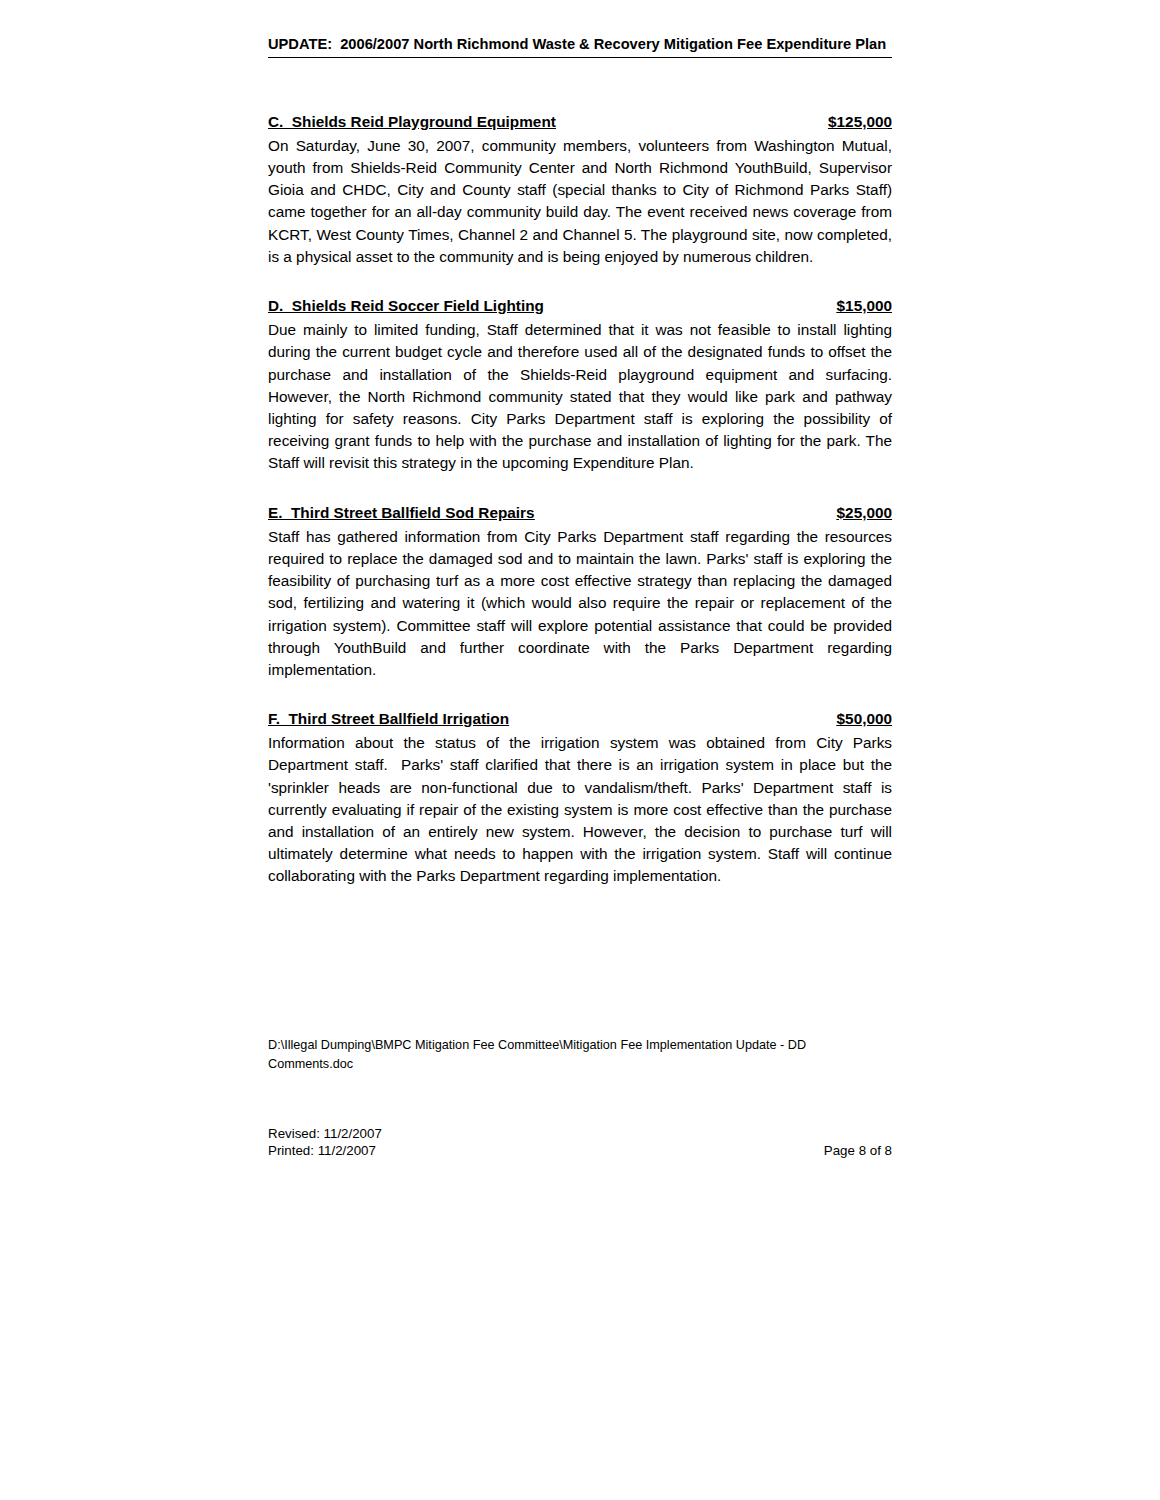UPDATE: 2006/2007 North Richmond Waste & Recovery Mitigation Fee Expenditure Plan
C. Shields Reid Playground Equipment $125,000
On Saturday, June 30, 2007, community members, volunteers from Washington Mutual, youth from Shields-Reid Community Center and North Richmond YouthBuild, Supervisor Gioia and CHDC, City and County staff (special thanks to City of Richmond Parks Staff) came together for an all-day community build day. The event received news coverage from KCRT, West County Times, Channel 2 and Channel 5. The playground site, now completed, is a physical asset to the community and is being enjoyed by numerous children.
D. Shields Reid Soccer Field Lighting $15,000
Due mainly to limited funding, Staff determined that it was not feasible to install lighting during the current budget cycle and therefore used all of the designated funds to offset the purchase and installation of the Shields-Reid playground equipment and surfacing. However, the North Richmond community stated that they would like park and pathway lighting for safety reasons. City Parks Department staff is exploring the possibility of receiving grant funds to help with the purchase and installation of lighting for the park. The Staff will revisit this strategy in the upcoming Expenditure Plan.
E. Third Street Ballfield Sod Repairs $25,000
Staff has gathered information from City Parks Department staff regarding the resources required to replace the damaged sod and to maintain the lawn. Parks' staff is exploring the feasibility of purchasing turf as a more cost effective strategy than replacing the damaged sod, fertilizing and watering it (which would also require the repair or replacement of the irrigation system). Committee staff will explore potential assistance that could be provided through YouthBuild and further coordinate with the Parks Department regarding implementation.
F. Third Street Ballfield Irrigation $50,000
Information about the status of the irrigation system was obtained from City Parks Department staff. Parks' staff clarified that there is an irrigation system in place but the 'sprinkler heads are non-functional due to vandalism/theft. Parks' Department staff is currently evaluating if repair of the existing system is more cost effective than the purchase and installation of an entirely new system. However, the decision to purchase turf will ultimately determine what needs to happen with the irrigation system. Staff will continue collaborating with the Parks Department regarding implementation.
D:\Illegal Dumping\BMPC Mitigation Fee Committee\Mitigation Fee Implementation Update - DD Comments.doc
Revised: 11/2/2007
Printed: 11/2/2007
Page 8 of 8